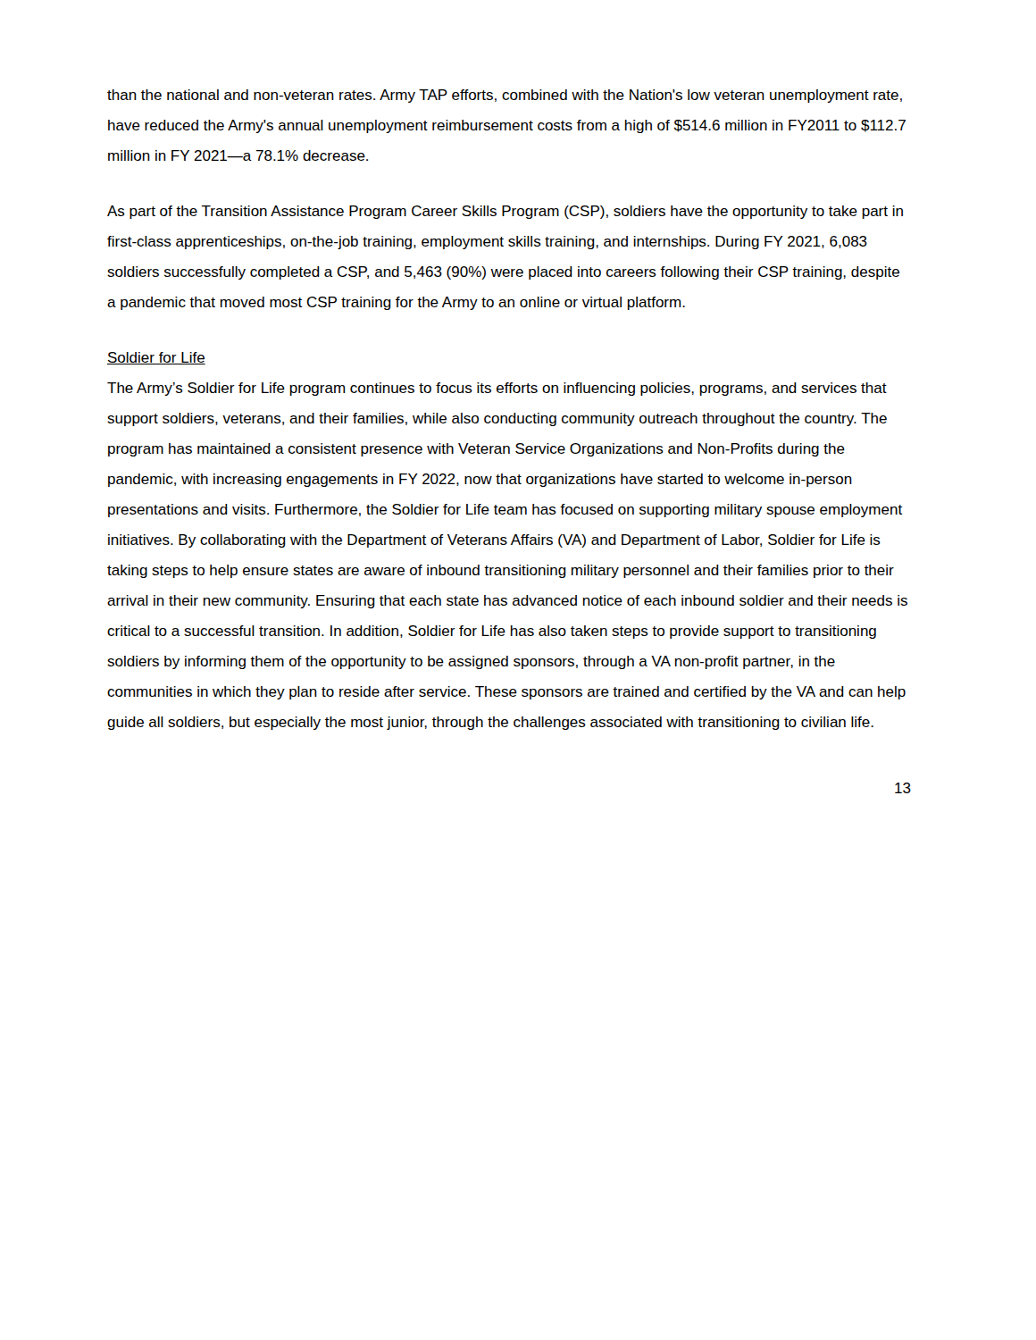than the national and non-veteran rates. Army TAP efforts, combined with the Nation's low veteran unemployment rate, have reduced the Army's annual unemployment reimbursement costs from a high of $514.6 million in FY2011 to $112.7 million in FY 2021—a 78.1% decrease.
As part of the Transition Assistance Program Career Skills Program (CSP), soldiers have the opportunity to take part in first-class apprenticeships, on-the-job training, employment skills training, and internships. During FY 2021, 6,083 soldiers successfully completed a CSP, and 5,463 (90%) were placed into careers following their CSP training, despite a pandemic that moved most CSP training for the Army to an online or virtual platform.
Soldier for Life
The Army’s Soldier for Life program continues to focus its efforts on influencing policies, programs, and services that support soldiers, veterans, and their families, while also conducting community outreach throughout the country. The program has maintained a consistent presence with Veteran Service Organizations and Non-Profits during the pandemic, with increasing engagements in FY 2022, now that organizations have started to welcome in-person presentations and visits. Furthermore, the Soldier for Life team has focused on supporting military spouse employment initiatives. By collaborating with the Department of Veterans Affairs (VA) and Department of Labor, Soldier for Life is taking steps to help ensure states are aware of inbound transitioning military personnel and their families prior to their arrival in their new community. Ensuring that each state has advanced notice of each inbound soldier and their needs is critical to a successful transition. In addition, Soldier for Life has also taken steps to provide support to transitioning soldiers by informing them of the opportunity to be assigned sponsors, through a VA non-profit partner, in the communities in which they plan to reside after service. These sponsors are trained and certified by the VA and can help guide all soldiers, but especially the most junior, through the challenges associated with transitioning to civilian life.
13